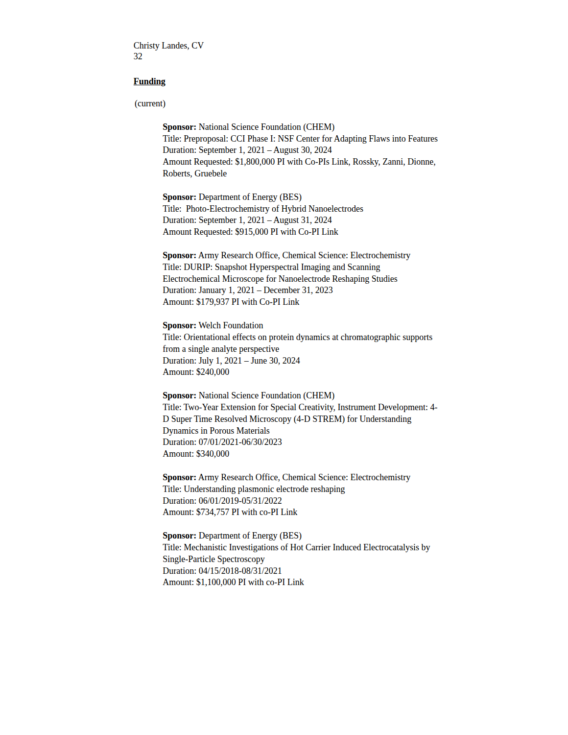Christy Landes, CV
32
Funding
(current)
Sponsor: National Science Foundation (CHEM)
Title: Preproposal: CCI Phase I: NSF Center for Adapting Flaws into Features
Duration: September 1, 2021 – August 30, 2024
Amount Requested: $1,800,000 PI with Co-PIs Link, Rossky, Zanni, Dionne, Roberts, Gruebele
Sponsor: Department of Energy (BES)
Title: Photo-Electrochemistry of Hybrid Nanoelectrodes
Duration: September 1, 2021 – August 31, 2024
Amount Requested: $915,000 PI with Co-PI Link
Sponsor: Army Research Office, Chemical Science: Electrochemistry
Title: DURIP: Snapshot Hyperspectral Imaging and Scanning Electrochemical Microscope for Nanoelectrode Reshaping Studies
Duration: January 1, 2021 – December 31, 2023
Amount: $179,937 PI with Co-PI Link
Sponsor: Welch Foundation
Title: Orientational effects on protein dynamics at chromatographic supports from a single analyte perspective
Duration: July 1, 2021 – June 30, 2024
Amount: $240,000
Sponsor: National Science Foundation (CHEM)
Title: Two-Year Extension for Special Creativity, Instrument Development: 4-D Super Time Resolved Microscopy (4-D STREM) for Understanding Dynamics in Porous Materials
Duration: 07/01/2021-06/30/2023
Amount: $340,000
Sponsor: Army Research Office, Chemical Science: Electrochemistry
Title: Understanding plasmonic electrode reshaping
Duration: 06/01/2019-05/31/2022
Amount: $734,757 PI with co-PI Link
Sponsor: Department of Energy (BES)
Title: Mechanistic Investigations of Hot Carrier Induced Electrocatalysis by Single-Particle Spectroscopy
Duration: 04/15/2018-08/31/2021
Amount: $1,100,000 PI with co-PI Link